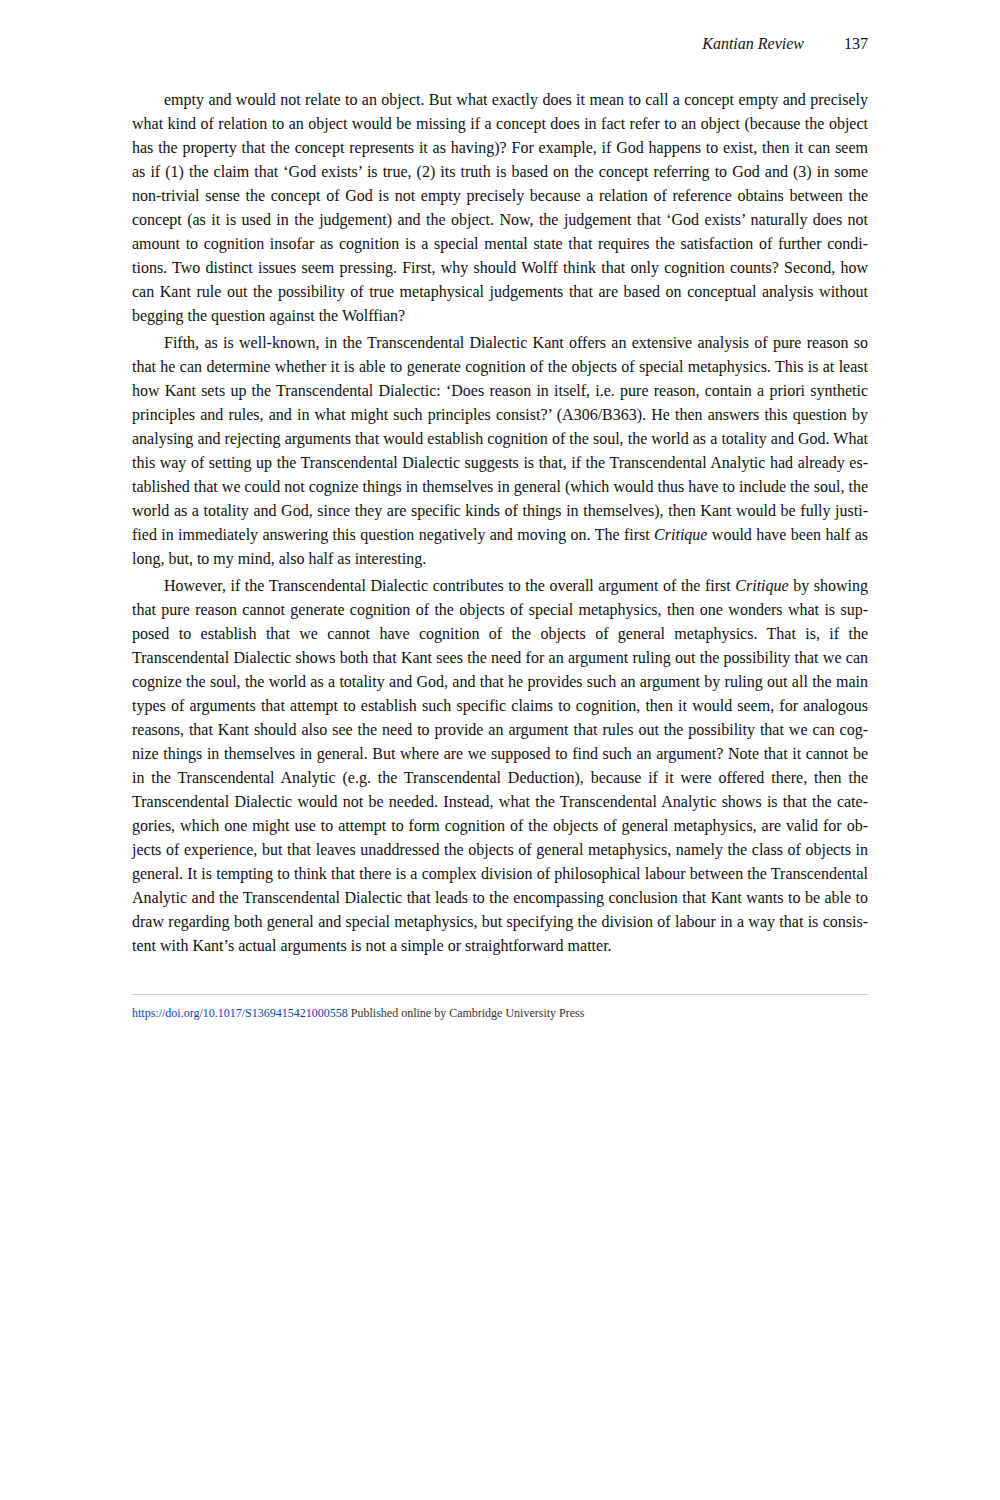Kantian Review 137
empty and would not relate to an object. But what exactly does it mean to call a concept empty and precisely what kind of relation to an object would be missing if a concept does in fact refer to an object (because the object has the property that the concept represents it as having)? For example, if God happens to exist, then it can seem as if (1) the claim that ‘God exists’ is true, (2) its truth is based on the concept referring to God and (3) in some non-trivial sense the concept of God is not empty precisely because a relation of reference obtains between the concept (as it is used in the judgement) and the object. Now, the judgement that ‘God exists’ naturally does not amount to cognition insofar as cognition is a special mental state that requires the satisfaction of further conditions. Two distinct issues seem pressing. First, why should Wolff think that only cognition counts? Second, how can Kant rule out the possibility of true metaphysical judgements that are based on conceptual analysis without begging the question against the Wolffian?
Fifth, as is well-known, in the Transcendental Dialectic Kant offers an extensive analysis of pure reason so that he can determine whether it is able to generate cognition of the objects of special metaphysics. This is at least how Kant sets up the Transcendental Dialectic: ‘Does reason in itself, i.e. pure reason, contain a priori synthetic principles and rules, and in what might such principles consist?’ (A306/B363). He then answers this question by analysing and rejecting arguments that would establish cognition of the soul, the world as a totality and God. What this way of setting up the Transcendental Dialectic suggests is that, if the Transcendental Analytic had already established that we could not cognize things in themselves in general (which would thus have to include the soul, the world as a totality and God, since they are specific kinds of things in themselves), then Kant would be fully justified in immediately answering this question negatively and moving on. The first Critique would have been half as long, but, to my mind, also half as interesting.
However, if the Transcendental Dialectic contributes to the overall argument of the first Critique by showing that pure reason cannot generate cognition of the objects of special metaphysics, then one wonders what is supposed to establish that we cannot have cognition of the objects of general metaphysics. That is, if the Transcendental Dialectic shows both that Kant sees the need for an argument ruling out the possibility that we can cognize the soul, the world as a totality and God, and that he provides such an argument by ruling out all the main types of arguments that attempt to establish such specific claims to cognition, then it would seem, for analogous reasons, that Kant should also see the need to provide an argument that rules out the possibility that we can cognize things in themselves in general. But where are we supposed to find such an argument? Note that it cannot be in the Transcendental Analytic (e.g. the Transcendental Deduction), because if it were offered there, then the Transcendental Dialectic would not be needed. Instead, what the Transcendental Analytic shows is that the categories, which one might use to attempt to form cognition of the objects of general metaphysics, are valid for objects of experience, but that leaves unaddressed the objects of general metaphysics, namely the class of objects in general. It is tempting to think that there is a complex division of philosophical labour between the Transcendental Analytic and the Transcendental Dialectic that leads to the encompassing conclusion that Kant wants to be able to draw regarding both general and special metaphysics, but specifying the division of labour in a way that is consistent with Kant’s actual arguments is not a simple or straightforward matter.
https://doi.org/10.1017/S1369415421000558 Published online by Cambridge University Press